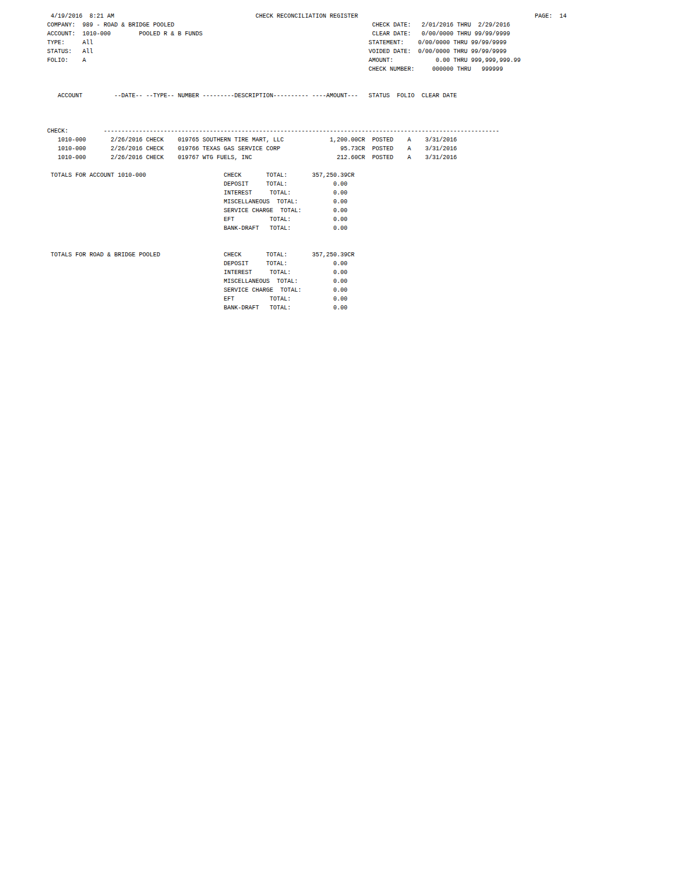4/19/2016  8:21 AM                                        CHECK RECONCILIATION REGISTER                                                  PAGE:  14
COMPANY:  989 - ROAD & BRIDGE POOLED                                                        CHECK DATE:   2/01/2016 THRU  2/29/2016
ACCOUNT:  1010-000        POOLED R & B FUNDS                                                CLEAR DATE:   0/00/0000 THRU 99/99/9999
TYPE:     All                                                                              STATEMENT:    0/00/0000 THRU 99/99/9999
STATUS:   All                                                                              VOIDED DATE:  0/00/0000 THRU 99/99/9999
FOLIO:    A                                                                                AMOUNT:            0.00 THRU 999,999,999.99
                                                                                           CHECK NUMBER:     000000 THRU   999999


   ACCOUNT         --DATE-- --TYPE-- NUMBER ---------DESCRIPTION---------- ----AMOUNT---   STATUS  FOLIO  CLEAR DATE



CHECK:          ----------------------------------------------------------------------------------------------------------------
   1010-000       2/26/2016 CHECK    019765 SOUTHERN TIRE MART, LLC             1,200.00CR  POSTED    A    3/31/2016
   1010-000       2/26/2016 CHECK    019766 TEXAS GAS SERVICE CORP                 95.73CR  POSTED    A    3/31/2016
   1010-000       2/26/2016 CHECK    019767 WTG FUELS, INC                        212.60CR  POSTED    A    3/31/2016

 TOTALS FOR ACCOUNT 1010-000                      CHECK       TOTAL:       357,250.39CR
                                                  DEPOSIT     TOTAL:             0.00
                                                  INTEREST     TOTAL:            0.00
                                                  MISCELLANEOUS  TOTAL:          0.00
                                                  SERVICE CHARGE  TOTAL:         0.00
                                                  EFT          TOTAL:            0.00
                                                  BANK-DRAFT   TOTAL:            0.00


 TOTALS FOR ROAD & BRIDGE POOLED                  CHECK       TOTAL:       357,250.39CR
                                                  DEPOSIT     TOTAL:             0.00
                                                  INTEREST     TOTAL:            0.00
                                                  MISCELLANEOUS  TOTAL:          0.00
                                                  SERVICE CHARGE  TOTAL:         0.00
                                                  EFT          TOTAL:            0.00
                                                  BANK-DRAFT   TOTAL:            0.00